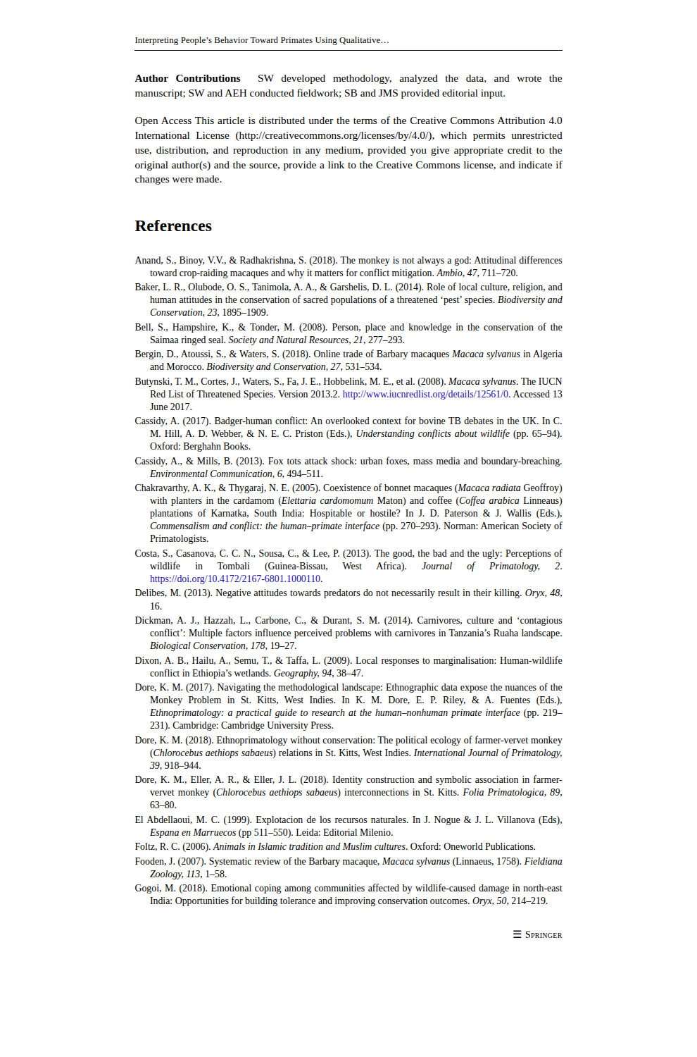Interpreting People’s Behavior Toward Primates Using Qualitative…
Author Contributions SW developed methodology, analyzed the data, and wrote the manuscript; SW and AEH conducted fieldwork; SB and JMS provided editorial input.
Open Access This article is distributed under the terms of the Creative Commons Attribution 4.0 International License (http://creativecommons.org/licenses/by/4.0/), which permits unrestricted use, distribution, and reproduction in any medium, provided you give appropriate credit to the original author(s) and the source, provide a link to the Creative Commons license, and indicate if changes were made.
References
Anand, S., Binoy, V.V., & Radhakrishna, S. (2018). The monkey is not always a god: Attitudinal differences toward crop-raiding macaques and why it matters for conflict mitigation. Ambio, 47, 711–720.
Baker, L. R., Olubode, O. S., Tanimola, A. A., & Garshelis, D. L. (2014). Role of local culture, religion, and human attitudes in the conservation of sacred populations of a threatened ‘pest’ species. Biodiversity and Conservation, 23, 1895–1909.
Bell, S., Hampshire, K., & Tonder, M. (2008). Person, place and knowledge in the conservation of the Saimaa ringed seal. Society and Natural Resources, 21, 277–293.
Bergin, D., Atoussi, S., & Waters, S. (2018). Online trade of Barbary macaques Macaca sylvanus in Algeria and Morocco. Biodiversity and Conservation, 27, 531–534.
Butynski, T. M., Cortes, J., Waters, S., Fa, J. E., Hobbelink, M. E., et al. (2008). Macaca sylvanus. The IUCN Red List of Threatened Species. Version 2013.2. http://www.iucnredlist.org/details/12561/0. Accessed 13 June 2017.
Cassidy, A. (2017). Badger-human conflict: An overlooked context for bovine TB debates in the UK. In C. M. Hill, A. D. Webber, & N. E. C. Priston (Eds.), Understanding conflicts about wildlife (pp. 65–94). Oxford: Berghahn Books.
Cassidy, A., & Mills, B. (2013). Fox tots attack shock: urban foxes, mass media and boundary-breaching. Environmental Communication, 6, 494–511.
Chakravarthy, A. K., & Thygaraj, N. E. (2005). Coexistence of bonnet macaques (Macaca radiata Geoffroy) with planters in the cardamom (Elettaria cardomomum Maton) and coffee (Coffea arabica Linneaus) plantations of Karnatka, South India: Hospitable or hostile? In J. D. Paterson & J. Wallis (Eds.), Commensalism and conflict: the human–primate interface (pp. 270–293). Norman: American Society of Primatologists.
Costa, S., Casanova, C. C. N., Sousa, C., & Lee, P. (2013). The good, the bad and the ugly: Perceptions of wildlife in Tombali (Guinea-Bissau, West Africa). Journal of Primatology, 2. https://doi.org/10.4172/2167-6801.1000110.
Delibes, M. (2013). Negative attitudes towards predators do not necessarily result in their killing. Oryx, 48, 16.
Dickman, A. J., Hazzah, L., Carbone, C., & Durant, S. M. (2014). Carnivores, culture and ‘contagious conflict’: Multiple factors influence perceived problems with carnivores in Tanzania’s Ruaha landscape. Biological Conservation, 178, 19–27.
Dixon, A. B., Hailu, A., Semu, T., & Taffa, L. (2009). Local responses to marginalisation: Human-wildlife conflict in Ethiopia’s wetlands. Geography, 94, 38–47.
Dore, K. M. (2017). Navigating the methodological landscape: Ethnographic data expose the nuances of the Monkey Problem in St. Kitts, West Indies. In K. M. Dore, E. P. Riley, & A. Fuentes (Eds.), Ethnoprimatology: a practical guide to research at the human–nonhuman primate interface (pp. 219–231). Cambridge: Cambridge University Press.
Dore, K. M. (2018). Ethnoprimatology without conservation: The political ecology of farmer-vervet monkey (Chlorocebus aethiops sabaeus) relations in St. Kitts, West Indies. International Journal of Primatology, 39, 918–944.
Dore, K. M., Eller, A. R., & Eller, J. L. (2018). Identity construction and symbolic association in farmer-vervet monkey (Chlorocebus aethiops sabaeus) interconnections in St. Kitts. Folia Primatologica, 89, 63–80.
El Abdellaoui, M. C. (1999). Explotacion de los recursos naturales. In J. Nogue & J. L. Villanova (Eds), Espana en Marruecos (pp 511–550). Leida: Editorial Milenio.
Foltz, R. C. (2006). Animals in Islamic tradition and Muslim cultures. Oxford: Oneworld Publications.
Fooden, J. (2007). Systematic review of the Barbary macaque, Macaca sylvanus (Linnaeus, 1758). Fieldiana Zoology, 113, 1–58.
Gogoi, M. (2018). Emotional coping among communities affected by wildlife-caused damage in north-east India: Opportunities for building tolerance and improving conservation outcomes. Oryx, 50, 214–219.
☰Springer